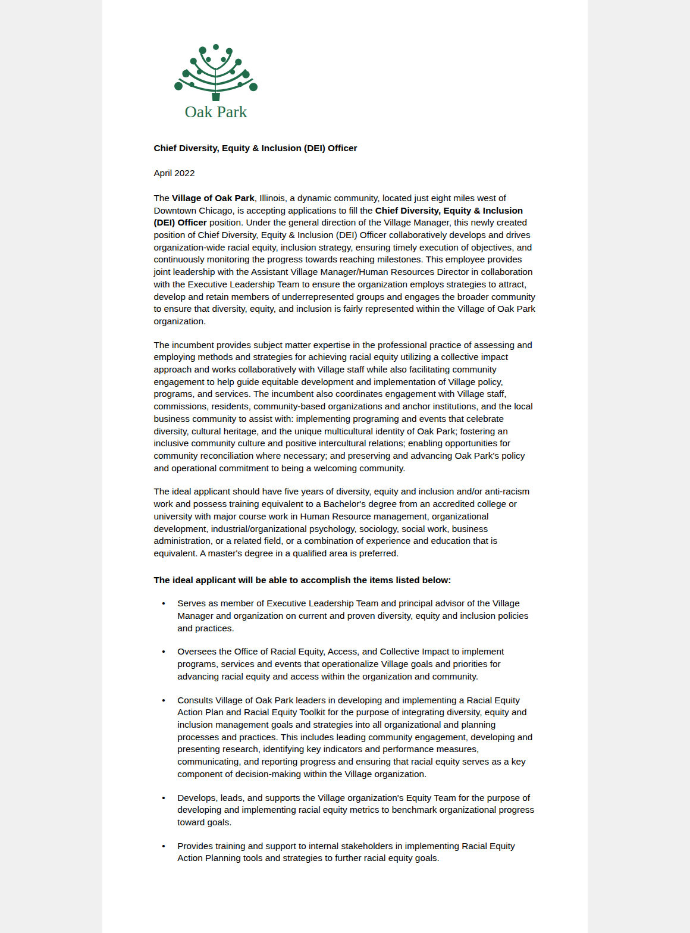Oak Park
Chief Diversity, Equity & Inclusion (DEI) Officer
April 2022
The Village of Oak Park, Illinois, a dynamic community, located just eight miles west of Downtown Chicago, is accepting applications to fill the Chief Diversity, Equity & Inclusion (DEI) Officer position. Under the general direction of the Village Manager, this newly created position of Chief Diversity, Equity & Inclusion (DEI) Officer collaboratively develops and drives organization-wide racial equity, inclusion strategy, ensuring timely execution of objectives, and continuously monitoring the progress towards reaching milestones. This employee provides joint leadership with the Assistant Village Manager/Human Resources Director in collaboration with the Executive Leadership Team to ensure the organization employs strategies to attract, develop and retain members of underrepresented groups and engages the broader community to ensure that diversity, equity, and inclusion is fairly represented within the Village of Oak Park organization.
The incumbent provides subject matter expertise in the professional practice of assessing and employing methods and strategies for achieving racial equity utilizing a collective impact approach and works collaboratively with Village staff while also facilitating community engagement to help guide equitable development and implementation of Village policy, programs, and services. The incumbent also coordinates engagement with Village staff, commissions, residents, community-based organizations and anchor institutions, and the local business community to assist with: implementing programing and events that celebrate diversity, cultural heritage, and the unique multicultural identity of Oak Park; fostering an inclusive community culture and positive intercultural relations; enabling opportunities for community reconciliation where necessary; and preserving and advancing Oak Park's policy and operational commitment to being a welcoming community.
The ideal applicant should have five years of diversity, equity and inclusion and/or anti-racism work and possess training equivalent to a Bachelor's degree from an accredited college or university with major course work in Human Resource management, organizational development, industrial/organizational psychology, sociology, social work, business administration, or a related field, or a combination of experience and education that is equivalent. A master's degree in a qualified area is preferred.
The ideal applicant will be able to accomplish the items listed below:
Serves as member of Executive Leadership Team and principal advisor of the Village Manager and organization on current and proven diversity, equity and inclusion policies and practices.
Oversees the Office of Racial Equity, Access, and Collective Impact to implement programs, services and events that operationalize Village goals and priorities for advancing racial equity and access within the organization and community.
Consults Village of Oak Park leaders in developing and implementing a Racial Equity Action Plan and Racial Equity Toolkit for the purpose of integrating diversity, equity and inclusion management goals and strategies into all organizational and planning processes and practices. This includes leading community engagement, developing and presenting research, identifying key indicators and performance measures, communicating, and reporting progress and ensuring that racial equity serves as a key component of decision-making within the Village organization.
Develops, leads, and supports the Village organization's Equity Team for the purpose of developing and implementing racial equity metrics to benchmark organizational progress toward goals.
Provides training and support to internal stakeholders in implementing Racial Equity Action Planning tools and strategies to further racial equity goals.